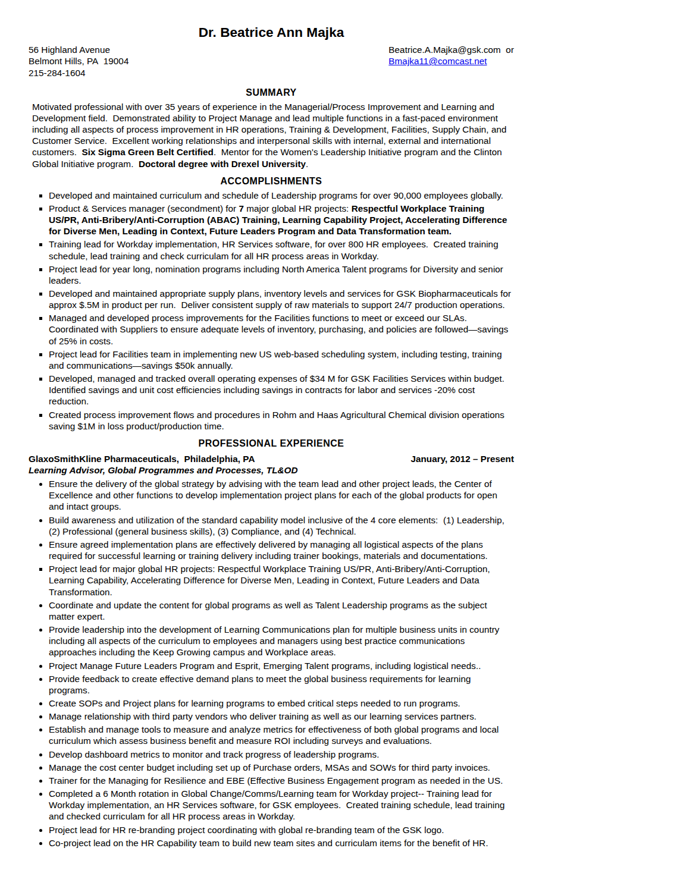Dr. Beatrice Ann Majka
56 Highland Avenue
Belmont Hills, PA 19004
215-284-1604
Beatrice.A.Majka@gsk.com or
Bmajka11@comcast.net
SUMMARY
Motivated professional with over 35 years of experience in the Managerial/Process Improvement and Learning and Development field. Demonstrated ability to Project Manage and lead multiple functions in a fast-paced environment including all aspects of process improvement in HR operations, Training & Development, Facilities, Supply Chain, and Customer Service. Excellent working relationships and interpersonal skills with internal, external and international customers. Six Sigma Green Belt Certified. Mentor for the Women's Leadership Initiative program and the Clinton Global Initiative program. Doctoral degree with Drexel University.
ACCOMPLISHMENTS
Developed and maintained curriculum and schedule of Leadership programs for over 90,000 employees globally.
Product & Services manager (secondment) for 7 major global HR projects: Respectful Workplace Training US/PR, Anti-Bribery/Anti-Corruption (ABAC) Training, Learning Capability Project, Accelerating Difference for Diverse Men, Leading in Context, Future Leaders Program and Data Transformation team.
Training lead for Workday implementation, HR Services software, for over 800 HR employees. Created training schedule, lead training and check curriculam for all HR process areas in Workday.
Project lead for year long, nomination programs including North America Talent programs for Diversity and senior leaders.
Developed and maintained appropriate supply plans, inventory levels and services for GSK Biopharmaceuticals for approx $.5M in product per run. Deliver consistent supply of raw materials to support 24/7 production operations.
Managed and developed process improvements for the Facilities functions to meet or exceed our SLAs. Coordinated with Suppliers to ensure adequate levels of inventory, purchasing, and policies are followed—savings of 25% in costs.
Project lead for Facilities team in implementing new US web-based scheduling system, including testing, training and communications—savings $50k annually.
Developed, managed and tracked overall operating expenses of $34 M for GSK Facilities Services within budget. Identified savings and unit cost efficiencies including savings in contracts for labor and services -20% cost reduction.
Created process improvement flows and procedures in Rohm and Haas Agricultural Chemical division operations saving $1M in loss product/production time.
PROFESSIONAL EXPERIENCE
GlaxoSmithKline Pharmaceuticals, Philadelphia, PA January, 2012 – Present
Learning Advisor, Global Programmes and Processes, TL&OD
Ensure the delivery of the global strategy by advising with the team lead and other project leads, the Center of Excellence and other functions to develop implementation project plans for each of the global products for open and intact groups.
Build awareness and utilization of the standard capability model inclusive of the 4 core elements: (1) Leadership, (2) Professional (general business skills), (3) Compliance, and (4) Technical.
Ensure agreed implementation plans are effectively delivered by managing all logistical aspects of the plans required for successful learning or training delivery including trainer bookings, materials and documentations.
Project lead for major global HR projects: Respectful Workplace Training US/PR, Anti-Bribery/Anti-Corruption, Learning Capability, Accelerating Difference for Diverse Men, Leading in Context, Future Leaders and Data Transformation.
Coordinate and update the content for global programs as well as Talent Leadership programs as the subject matter expert.
Provide leadership into the development of Learning Communications plan for multiple business units in country including all aspects of the curriculum to employees and managers using best practice communications approaches including the Keep Growing campus and Workplace areas.
Project Manage Future Leaders Program and Esprit, Emerging Talent programs, including logistical needs..
Provide feedback to create effective demand plans to meet the global business requirements for learning programs.
Create SOPs and Project plans for learning programs to embed critical steps needed to run programs.
Manage relationship with third party vendors who deliver training as well as our learning services partners.
Establish and manage tools to measure and analyze metrics for effectiveness of both global programs and local curriculum which assess business benefit and measure ROI including surveys and evaluations.
Develop dashboard metrics to monitor and track progress of leadership programs.
Manage the cost center budget including set up of Purchase orders, MSAs and SOWs for third party invoices.
Trainer for the Managing for Resilience and EBE (Effective Business Engagement program as needed in the US.
Completed a 6 Month rotation in Global Change/Comms/Learning team for Workday project-- Training lead for Workday implementation, an HR Services software, for GSK employees. Created training schedule, lead training and checked curriculam for all HR process areas in Workday.
Project lead for HR re-branding project coordinating with global re-branding team of the GSK logo.
Co-project lead on the HR Capability team to build new team sites and curriculam items for the benefit of HR.